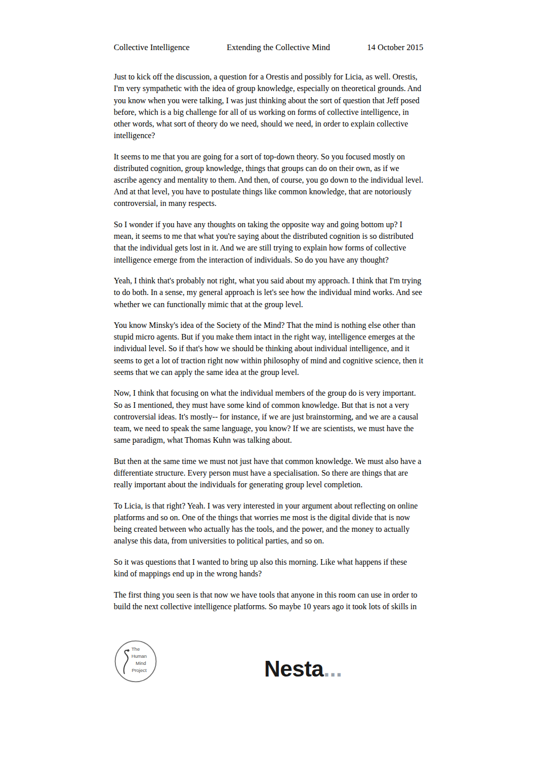Collective Intelligence Extending the Collective Mind 14 October 2015
Just to kick off the discussion, a question for a Orestis and possibly for Licia, as well. Orestis, I'm very sympathetic with the idea of group knowledge, especially on theoretical grounds. And you know when you were talking, I was just thinking about the sort of question that Jeff posed before, which is a big challenge for all of us working on forms of collective intelligence, in other words, what sort of theory do we need, should we need, in order to explain collective intelligence?
It seems to me that you are going for a sort of top-down theory. So you focused mostly on distributed cognition, group knowledge, things that groups can do on their own, as if we ascribe agency and mentality to them. And then, of course, you go down to the individual level. And at that level, you have to postulate things like common knowledge, that are notoriously controversial, in many respects.
So I wonder if you have any thoughts on taking the opposite way and going bottom up? I mean, it seems to me that what you're saying about the distributed cognition is so distributed that the individual gets lost in it. And we are still trying to explain how forms of collective intelligence emerge from the interaction of individuals. So do you have any thought?
Yeah, I think that's probably not right, what you said about my approach. I think that I'm trying to do both. In a sense, my general approach is let's see how the individual mind works. And see whether we can functionally mimic that at the group level.
You know Minsky's idea of the Society of the Mind? That the mind is nothing else other than stupid micro agents. But if you make them intact in the right way, intelligence emerges at the individual level. So if that's how we should be thinking about individual intelligence, and it seems to get a lot of traction right now within philosophy of mind and cognitive science, then it seems that we can apply the same idea at the group level.
Now, I think that focusing on what the individual members of the group do is very important. So as I mentioned, they must have some kind of common knowledge. But that is not a very controversial ideas. It's mostly-- for instance, if we are just brainstorming, and we are a causal team, we need to speak the same language, you know? If we are scientists, we must have the same paradigm, what Thomas Kuhn was talking about.
But then at the same time we must not just have that common knowledge. We must also have a differentiate structure. Every person must have a specialisation. So there are things that are really important about the individuals for generating group level completion.
To Licia, is that right? Yeah. I was very interested in your argument about reflecting on online platforms and so on. One of the things that worries me most is the digital divide that is now being created between who actually has the tools, and the power, and the money to actually analyse this data, from universities to political parties, and so on.
So it was questions that I wanted to bring up also this morning. Like what happens if these kind of mappings end up in the wrong hands?
The first thing you seen is that now we have tools that anyone in this room can use in order to build the next collective intelligence platforms. So maybe 10 years ago it took lots of skills in
The Human Mind Project
Nesta...